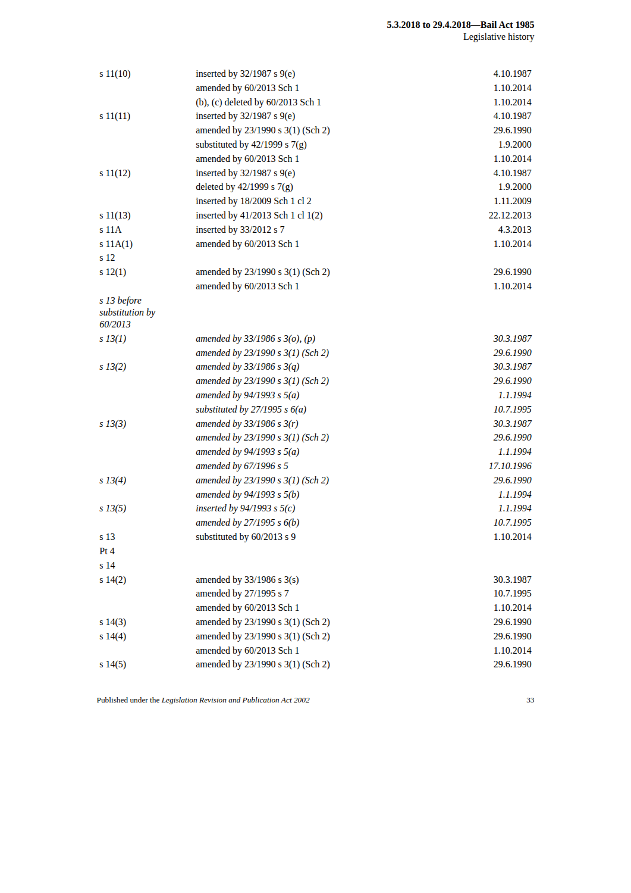5.3.2018 to 29.4.2018—Bail Act 1985
Legislative history
| s 11(10) | inserted by 32/1987 s 9(e) | 4.10.1987 |
| | amended by 60/2013 Sch 1 | 1.10.2014 |
| | (b), (c) deleted by 60/2013 Sch 1 | 1.10.2014 |
| s 11(11) | inserted by 32/1987 s 9(e) | 4.10.1987 |
| | amended by 23/1990 s 3(1) (Sch 2) | 29.6.1990 |
| | substituted by 42/1999 s 7(g) | 1.9.2000 |
| | amended by 60/2013 Sch 1 | 1.10.2014 |
| s 11(12) | inserted by 32/1987 s 9(e) | 4.10.1987 |
| | deleted by 42/1999 s 7(g) | 1.9.2000 |
| | inserted by 18/2009 Sch 1 cl 2 | 1.11.2009 |
| s 11(13) | inserted by 41/2013 Sch 1 cl 1(2) | 22.12.2013 |
| s 11A | inserted by 33/2012 s 7 | 4.3.2013 |
| s 11A(1) | amended by 60/2013 Sch 1 | 1.10.2014 |
| s 12 | | |
| s 12(1) | amended by 23/1990 s 3(1) (Sch 2) | 29.6.1990 |
| | amended by 60/2013 Sch 1 | 1.10.2014 |
| s 13 before substitution by 60/2013 | | |
| s 13(1) | amended by 33/1986 s 3(o), (p) | 30.3.1987 |
| | amended by 23/1990 s 3(1) (Sch 2) | 29.6.1990 |
| s 13(2) | amended by 33/1986 s 3(q) | 30.3.1987 |
| | amended by 23/1990 s 3(1) (Sch 2) | 29.6.1990 |
| | amended by 94/1993 s 5(a) | 1.1.1994 |
| | substituted by 27/1995 s 6(a) | 10.7.1995 |
| s 13(3) | amended by 33/1986 s 3(r) | 30.3.1987 |
| | amended by 23/1990 s 3(1) (Sch 2) | 29.6.1990 |
| | amended by 94/1993 s 5(a) | 1.1.1994 |
| | amended by 67/1996 s 5 | 17.10.1996 |
| s 13(4) | amended by 23/1990 s 3(1) (Sch 2) | 29.6.1990 |
| | amended by 94/1993 s 5(b) | 1.1.1994 |
| s 13(5) | inserted by 94/1993 s 5(c) | 1.1.1994 |
| | amended by 27/1995 s 6(b) | 10.7.1995 |
| s 13 | substituted by 60/2013 s 9 | 1.10.2014 |
| Pt 4 | | |
| s 14 | | |
| s 14(2) | amended by 33/1986 s 3(s) | 30.3.1987 |
| | amended by 27/1995 s 7 | 10.7.1995 |
| | amended by 60/2013 Sch 1 | 1.10.2014 |
| s 14(3) | amended by 23/1990 s 3(1) (Sch 2) | 29.6.1990 |
| s 14(4) | amended by 23/1990 s 3(1) (Sch 2) | 29.6.1990 |
| | amended by 60/2013 Sch 1 | 1.10.2014 |
| s 14(5) | amended by 23/1990 s 3(1) (Sch 2) | 29.6.1990 |
Published under the Legislation Revision and Publication Act 2002
33